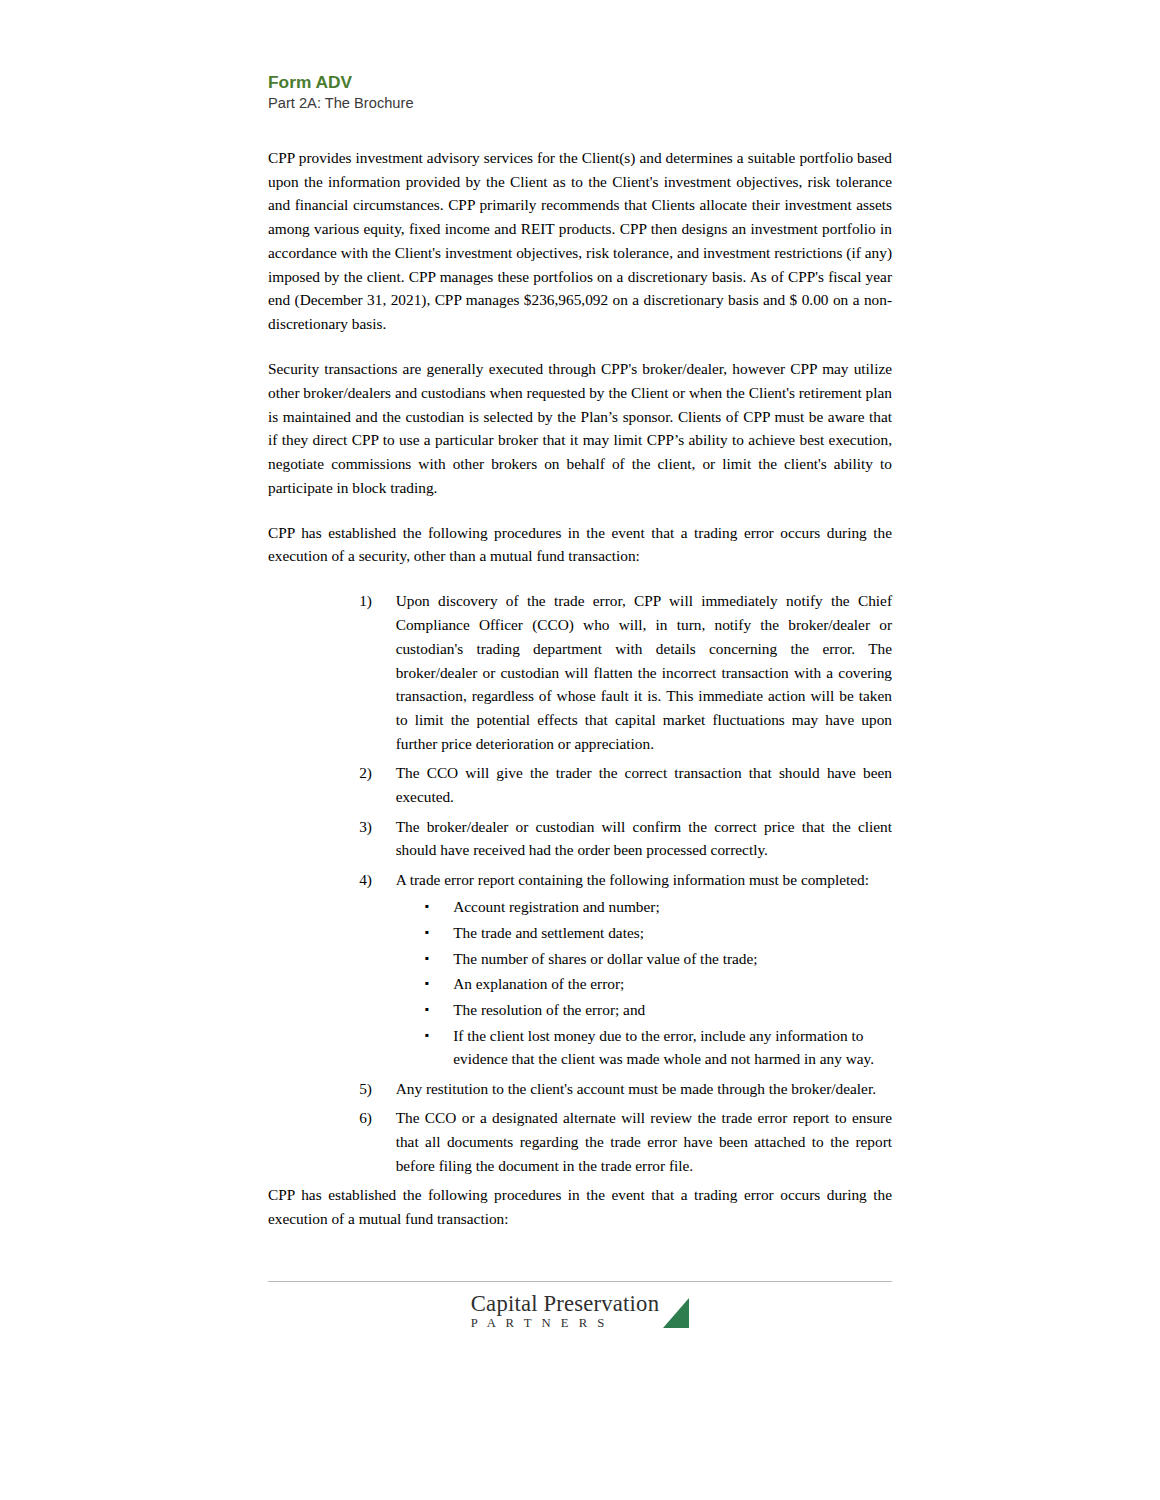Form ADV
Part 2A: The Brochure
CPP provides investment advisory services for the Client(s) and determines a suitable portfolio based upon the information provided by the Client as to the Client's investment objectives, risk tolerance and financial circumstances. CPP primarily recommends that Clients allocate their investment assets among various equity, fixed income and REIT products. CPP then designs an investment portfolio in accordance with the Client's investment objectives, risk tolerance, and investment restrictions (if any) imposed by the client. CPP manages these portfolios on a discretionary basis. As of CPP's fiscal year end (December 31, 2021), CPP manages $236,965,092 on a discretionary basis and $ 0.00 on a non- discretionary basis.
Security transactions are generally executed through CPP's broker/dealer, however CPP may utilize other broker/dealers and custodians when requested by the Client or when the Client's retirement plan is maintained and the custodian is selected by the Plan’s sponsor. Clients of CPP must be aware that if they direct CPP to use a particular broker that it may limit CPP’s ability to achieve best execution, negotiate commissions with other brokers on behalf of the client, or limit the client's ability to participate in block trading.
CPP has established the following procedures in the event that a trading error occurs during the execution of a security, other than a mutual fund transaction:
Upon discovery of the trade error, CPP will immediately notify the Chief Compliance Officer (CCO) who will, in turn, notify the broker/dealer or custodian's trading department with details concerning the error. The broker/dealer or custodian will flatten the incorrect transaction with a covering transaction, regardless of whose fault it is. This immediate action will be taken to limit the potential effects that capital market fluctuations may have upon further price deterioration or appreciation.
The CCO will give the trader the correct transaction that should have been executed.
The broker/dealer or custodian will confirm the correct price that the client should have received had the order been processed correctly.
A trade error report containing the following information must be completed:
Account registration and number;
The trade and settlement dates;
The number of shares or dollar value of the trade;
An explanation of the error;
The resolution of the error; and
If the client lost money due to the error, include any information to evidence that the client was made whole and not harmed in any way.
Any restitution to the client's account must be made through the broker/dealer.
The CCO or a designated alternate will review the trade error report to ensure that all documents regarding the trade error have been attached to the report before filing the document in the trade error file.
CPP has established the following procedures in the event that a trading error occurs during the execution of a mutual fund transaction:
Capital Preservation
P A R T N E R S